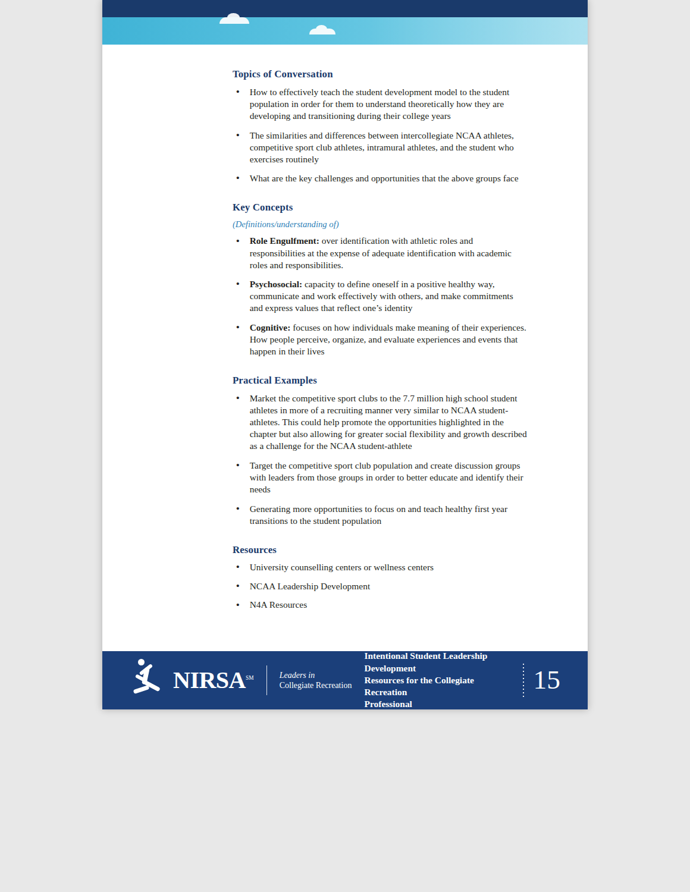Topics of Conversation
How to effectively teach the student development model to the student population in order for them to understand theoretically how they are developing and transitioning during their college years
The similarities and differences between intercollegiate NCAA athletes, competitive sport club athletes, intramural athletes, and the student who exercises routinely
What are the key challenges and opportunities that the above groups face
Key Concepts
(Definitions/understanding of)
Role Engulfment: over identification with athletic roles and responsibilities at the expense of adequate identification with academic roles and responsibilities.
Psychosocial: capacity to define oneself in a positive healthy way, communicate and work effectively with others, and make commitments and express values that reflect one’s identity
Cognitive: focuses on how individuals make meaning of their experiences. How people perceive, organize, and evaluate experiences and events that happen in their lives
Practical Examples
Market the competitive sport clubs to the 7.7 million high school student athletes in more of a recruiting manner very similar to NCAA student-athletes. This could help promote the opportunities highlighted in the chapter but also allowing for greater social flexibility and growth described as a challenge for the NCAA student-athlete
Target the competitive sport club population and create discussion groups with leaders from those groups in order to better educate and identify their needs
Generating more opportunities to focus on and teach healthy first year transitions to the student population
Resources
University counselling centers or wellness centers
NCAA Leadership Development
N4A Resources
NIRSASM
Leaders in Collegiate Recreation
Intentional Student Leadership Development
Resources for the Collegiate Recreation
Professional
15